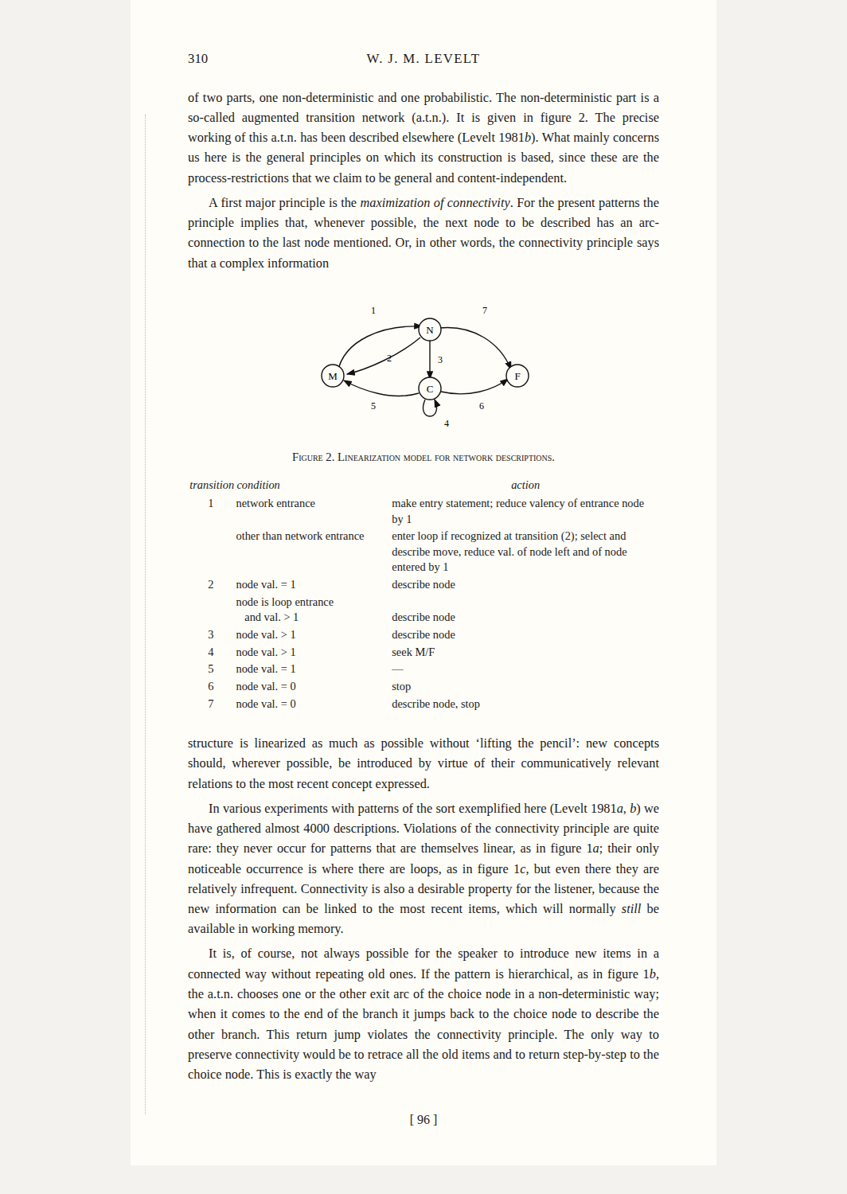310
W. J. M. LEVELT
of two parts, one non-deterministic and one probabilistic. The non-deterministic part is a so-called augmented transition network (a.t.n.). It is given in figure 2. The precise working of this a.t.n. has been described elsewhere (Levelt 1981b). What mainly concerns us here is the general principles on which its construction is based, since these are the process-restrictions that we claim to be general and content-independent.
A first major principle is the maximization of connectivity. For the present patterns the principle implies that, whenever possible, the next node to be described has an arc-connection to the last node mentioned. Or, in other words, the connectivity principle says that a complex information
M N C F 1 2 3 4 5 6 7
Figure 2. Linearization model for network descriptions.
| transition | condition | action |
| --- | --- | --- |
| 1 | network entrance | make entry statement; reduce valency of entrance node by 1 |
| | other than network entrance | enter loop if recognized at transition (2); select and describe move, reduce val. of node left and of node entered by 1 |
| 2 | node val. = 1 | describe node |
| | node is loop entrance and val. > 1 | describe node |
| 3 | node val. > 1 | describe node |
| 4 | node val. > 1 | seek M/F |
| 5 | node val. = 1 | — |
| 6 | node val. = 0 | stop |
| 7 | node val. = 0 | describe node, stop |
structure is linearized as much as possible without ‘lifting the pencil’: new concepts should, wherever possible, be introduced by virtue of their communicatively relevant relations to the most recent concept expressed.
In various experiments with patterns of the sort exemplified here (Levelt 1981a, b) we have gathered almost 4000 descriptions. Violations of the connectivity principle are quite rare: they never occur for patterns that are themselves linear, as in figure 1a; their only noticeable occurrence is where there are loops, as in figure 1c, but even there they are relatively infrequent. Connectivity is also a desirable property for the listener, because the new information can be linked to the most recent items, which will normally still be available in working memory.
It is, of course, not always possible for the speaker to introduce new items in a connected way without repeating old ones. If the pattern is hierarchical, as in figure 1b, the a.t.n. chooses one or the other exit arc of the choice node in a non-deterministic way; when it comes to the end of the branch it jumps back to the choice node to describe the other branch. This return jump violates the connectivity principle. The only way to preserve connectivity would be to retrace all the old items and to return step-by-step to the choice node. This is exactly the way
[ 96 ]